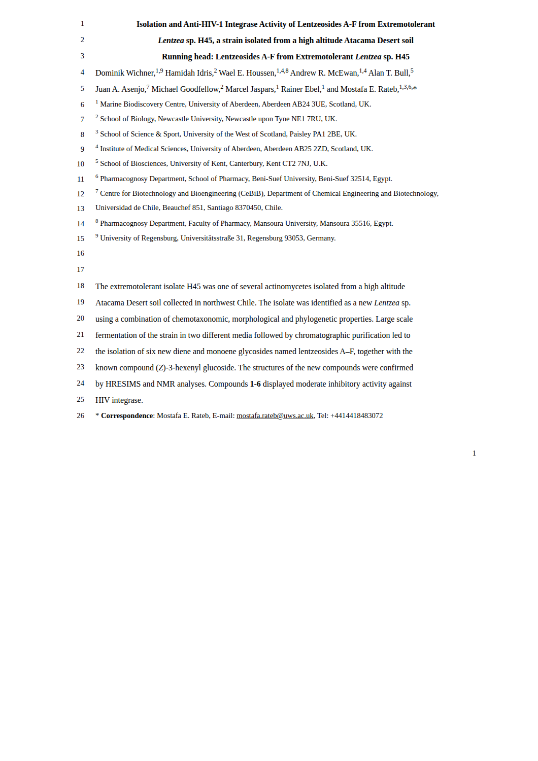1
Isolation and Anti-HIV-1 Integrase Activity of Lentzeosides A-F from Extremotolerant
2
Lentzea sp. H45, a strain isolated from a high altitude Atacama Desert soil
3
Running head: Lentzeosides A-F from Extremotolerant Lentzea sp. H45
4
Dominik Wichner,1,9 Hamidah Idris,2 Wael E. Houssen,1,4,8 Andrew R. McEwan,1,4 Alan T. Bull,5
5
Juan A. Asenjo,7 Michael Goodfellow,2 Marcel Jaspars,1 Rainer Ebel,1 and Mostafa E. Rateb,1,3,6,*
6
1 Marine Biodiscovery Centre, University of Aberdeen, Aberdeen AB24 3UE, Scotland, UK.
7
2 School of Biology, Newcastle University, Newcastle upon Tyne NE1 7RU, UK.
8
3 School of Science & Sport, University of the West of Scotland, Paisley PA1 2BE, UK.
9
4 Institute of Medical Sciences, University of Aberdeen, Aberdeen AB25 2ZD, Scotland, UK.
10
5 School of Biosciences, University of Kent, Canterbury, Kent CT2 7NJ, U.K.
11
6 Pharmacognosy Department, School of Pharmacy, Beni-Suef University, Beni-Suef 32514, Egypt.
12
13
7 Centre for Biotechnology and Bioengineering (CeBiB), Department of Chemical Engineering and Biotechnology, Universidad de Chile, Beauchef 851, Santiago 8370450, Chile.
14
8 Pharmacognosy Department, Faculty of Pharmacy, Mansoura University, Mansoura 35516, Egypt.
15
9 University of Regensburg, Universitätsstraße 31, Regensburg 93053, Germany.
16
17
18
The extremotolerant isolate H45 was one of several actinomycetes isolated from a high altitude
19
Atacama Desert soil collected in northwest Chile. The isolate was identified as a new Lentzea sp.
20
using a combination of chemotaxonomic, morphological and phylogenetic properties. Large scale
21
fermentation of the strain in two different media followed by chromatographic purification led to
22
the isolation of six new diene and monoene glycosides named lentzeosides A–F, together with the
23
known compound (Z)-3-hexenyl glucoside. The structures of the new compounds were confirmed
24
by HRESIMS and NMR analyses. Compounds 1-6 displayed moderate inhibitory activity against
25
HIV integrase.
26
* Correspondence: Mostafa E. Rateb, E-mail: mostafa.rateb@uws.ac.uk, Tel: +4414418483072
1